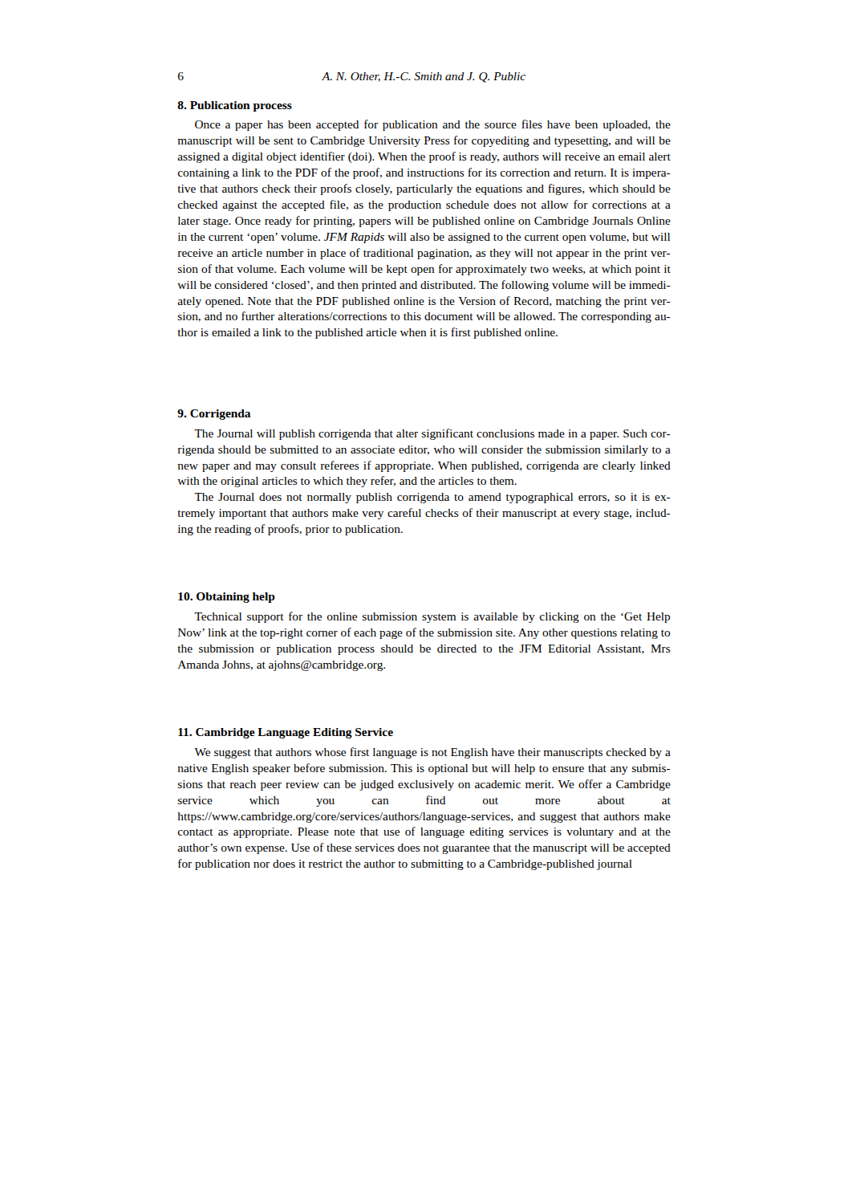6
A. N. Other, H.-C. Smith and J. Q. Public
8. Publication process
Once a paper has been accepted for publication and the source files have been uploaded, the manuscript will be sent to Cambridge University Press for copyediting and typesetting, and will be assigned a digital object identifier (doi). When the proof is ready, authors will receive an email alert containing a link to the PDF of the proof, and instructions for its correction and return. It is imperative that authors check their proofs closely, particularly the equations and figures, which should be checked against the accepted file, as the production schedule does not allow for corrections at a later stage. Once ready for printing, papers will be published online on Cambridge Journals Online in the current ‘open’ volume. JFM Rapids will also be assigned to the current open volume, but will receive an article number in place of traditional pagination, as they will not appear in the print version of that volume. Each volume will be kept open for approximately two weeks, at which point it will be considered ‘closed’, and then printed and distributed. The following volume will be immediately opened. Note that the PDF published online is the Version of Record, matching the print version, and no further alterations/corrections to this document will be allowed. The corresponding author is emailed a link to the published article when it is first published online.
9. Corrigenda
The Journal will publish corrigenda that alter significant conclusions made in a paper. Such corrigenda should be submitted to an associate editor, who will consider the submission similarly to a new paper and may consult referees if appropriate. When published, corrigenda are clearly linked with the original articles to which they refer, and the articles to them.
The Journal does not normally publish corrigenda to amend typographical errors, so it is extremely important that authors make very careful checks of their manuscript at every stage, including the reading of proofs, prior to publication.
10. Obtaining help
Technical support for the online submission system is available by clicking on the ‘Get Help Now’ link at the top-right corner of each page of the submission site. Any other questions relating to the submission or publication process should be directed to the JFM Editorial Assistant, Mrs Amanda Johns, at ajohns@cambridge.org.
11. Cambridge Language Editing Service
We suggest that authors whose first language is not English have their manuscripts checked by a native English speaker before submission. This is optional but will help to ensure that any submissions that reach peer review can be judged exclusively on academic merit. We offer a Cambridge service which you can find out more about at https://www.cambridge.org/core/services/authors/language-services, and suggest that authors make contact as appropriate. Please note that use of language editing services is voluntary and at the author’s own expense. Use of these services does not guarantee that the manuscript will be accepted for publication nor does it restrict the author to submitting to a Cambridge-published journal